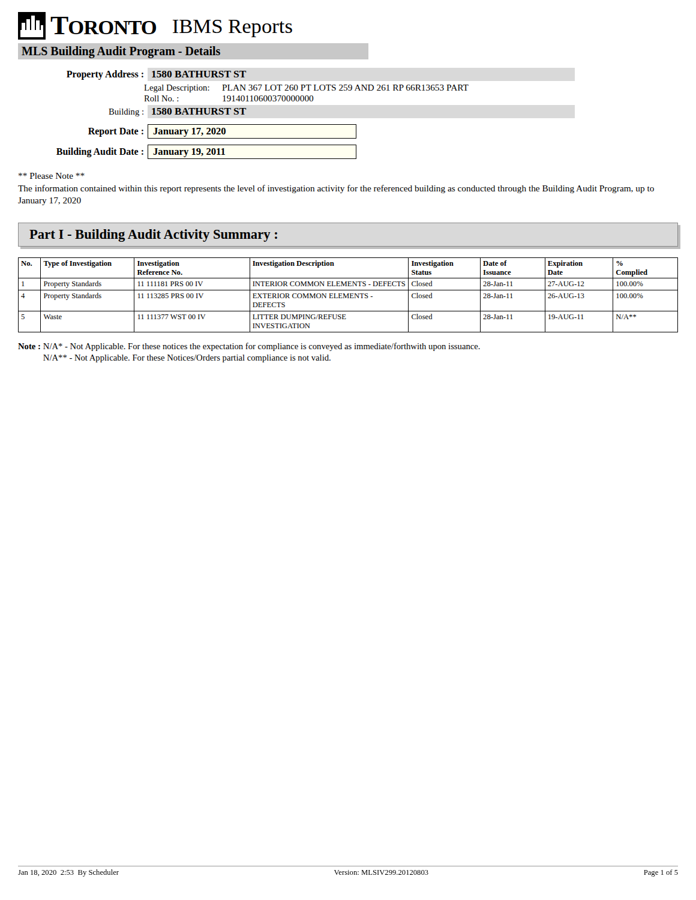TORONTO
IBMS Reports
MLS Building Audit Program - Details
Property Address :
1580 BATHURST ST
Legal Description:
PLAN 367 LOT 260 PT LOTS 259 AND 261 RP 66R13653 PART
Roll No. :
19140110600370000000
Building :
1580 BATHURST ST
Report Date :
January 17, 2020
Building Audit Date :
January 19, 2011
** Please Note **
The information contained within this report represents the level of investigation activity for the referenced building as conducted through the Building Audit Program, up to January 17, 2020
Part I - Building Audit Activity Summary :
| No. | Type of Investigation | Investigation Reference No. | Investigation Description | Investigation Status | Date of Issuance | Expiration Date | % Complied |
| --- | --- | --- | --- | --- | --- | --- | --- |
| 1 | Property Standards | 11 111181 PRS 00 IV | INTERIOR COMMON ELEMENTS - DEFECTS | Closed | 28-Jan-11 | 27-AUG-12 | 100.00% |
| 4 | Property Standards | 11 113285 PRS 00 IV | EXTERIOR COMMON ELEMENTS - DEFECTS | Closed | 28-Jan-11 | 26-AUG-13 | 100.00% |
| 5 | Waste | 11 111377 WST 00 IV | LITTER DUMPING/REFUSE INVESTIGATION | Closed | 28-Jan-11 | 19-AUG-11 | N/A** |
| Note : | N/A* - Not Applicable. For these notices the expectation for compliance is conveyed as immediate/forthwith upon issuance. |
| | N/A** - Not Applicable. For these Notices/Orders partial compliance is not valid. |
Jan 18, 2020 2:53 By Scheduler
Version: MLSIV299.20120803
Page 1 of 5